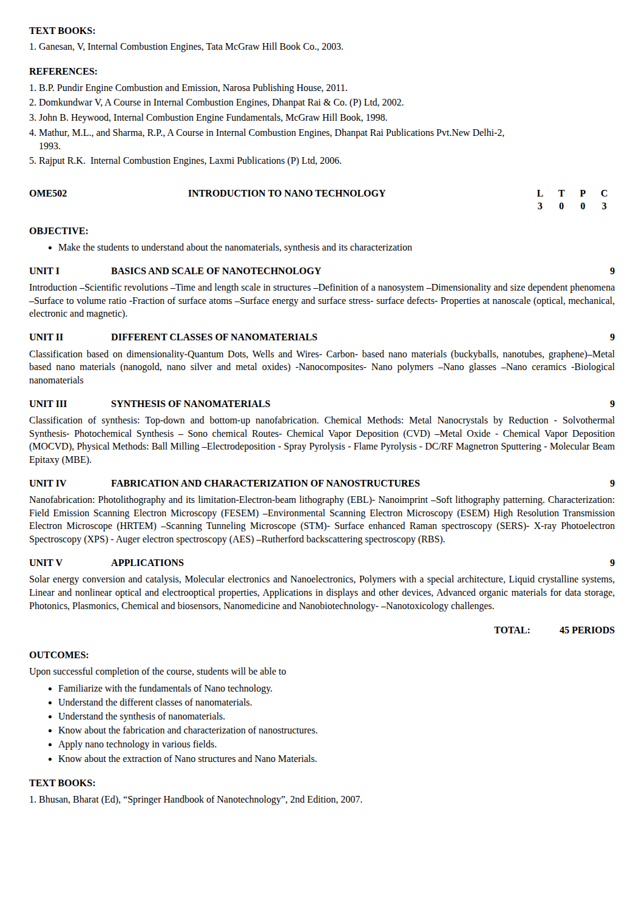TEXT BOOKS:
1. Ganesan, V, Internal Combustion Engines, Tata McGraw Hill Book Co., 2003.
REFERENCES:
1. B.P. Pundir Engine Combustion and Emission, Narosa Publishing House, 2011.
2. Domkundwar V, A Course in Internal Combustion Engines, Dhanpat Rai & Co. (P) Ltd, 2002.
3. John B. Heywood, Internal Combustion Engine Fundamentals, McGraw Hill Book, 1998.
4. Mathur, M.L., and Sharma, R.P., A Course in Internal Combustion Engines, Dhanpat Rai Publications Pvt.New Delhi-2,
1993.
5. Rajput R.K. Internal Combustion Engines, Laxmi Publications (P) Ltd, 2006.
| OME502 | INTRODUCTION TO NANO TECHNOLOGY | L T P C |
| | | 3 0 0 3 |
OBJECTIVE:
Make the students to understand about the nanomaterials, synthesis and its characterization
| UNIT I | BASICS AND SCALE OF NANOTECHNOLOGY | 9 |
Introduction –Scientific revolutions –Time and length scale in structures –Definition of a nanosystem –Dimensionality and size dependent phenomena –Surface to volume ratio -Fraction of surface atoms –Surface energy and surface stress- surface defects- Properties at nanoscale (optical, mechanical, electronic and magnetic).
| UNIT II | DIFFERENT CLASSES OF NANOMATERIALS | 9 |
Classification based on dimensionality-Quantum Dots, Wells and Wires- Carbon- based nano materials (buckyballs, nanotubes, graphene)–Metal based nano materials (nanogold, nano silver and metal oxides) -Nanocomposites- Nano polymers –Nano glasses –Nano ceramics -Biological nanomaterials
| UNIT III | SYNTHESIS OF NANOMATERIALS | 9 |
Classification of synthesis: Top-down and bottom-up nanofabrication. Chemical Methods: Metal Nanocrystals by Reduction - Solvothermal Synthesis- Photochemical Synthesis – Sono chemical Routes- Chemical Vapor Deposition (CVD) –Metal Oxide - Chemical Vapor Deposition (MOCVD), Physical Methods: Ball Milling –Electrodeposition - Spray Pyrolysis - Flame Pyrolysis - DC/RF Magnetron Sputtering - Molecular Beam Epitaxy (MBE).
| UNIT IV | FABRICATION AND CHARACTERIZATION OF NANOSTRUCTURES | 9 |
Nanofabrication: Photolithography and its limitation-Electron-beam lithography (EBL)- Nanoimprint –Soft lithography patterning. Characterization: Field Emission Scanning Electron Microscopy (FESEM) –Environmental Scanning Electron Microscopy (ESEM) High Resolution Transmission Electron Microscope (HRTEM) –Scanning Tunneling Microscope (STM)- Surface enhanced Raman spectroscopy (SERS)- X-ray Photoelectron Spectroscopy (XPS) - Auger electron spectroscopy (AES) –Rutherford backscattering spectroscopy (RBS).
| UNIT V | APPLICATIONS | 9 |
Solar energy conversion and catalysis, Molecular electronics and Nanoelectronics, Polymers with a special architecture, Liquid crystalline systems, Linear and nonlinear optical and electrooptical properties, Applications in displays and other devices, Advanced organic materials for data storage, Photonics, Plasmonics, Chemical and biosensors, Nanomedicine and Nanobiotechnology- –Nanotoxicology challenges.
TOTAL: 45 PERIODS
OUTCOMES:
Upon successful completion of the course, students will be able to
Familiarize with the fundamentals of Nano technology.
Understand the different classes of nanomaterials.
Understand the synthesis of nanomaterials.
Know about the fabrication and characterization of nanostructures.
Apply nano technology in various fields.
Know about the extraction of Nano structures and Nano Materials.
TEXT BOOKS:
1. Bhusan, Bharat (Ed), “Springer Handbook of Nanotechnology”, 2nd Edition, 2007.